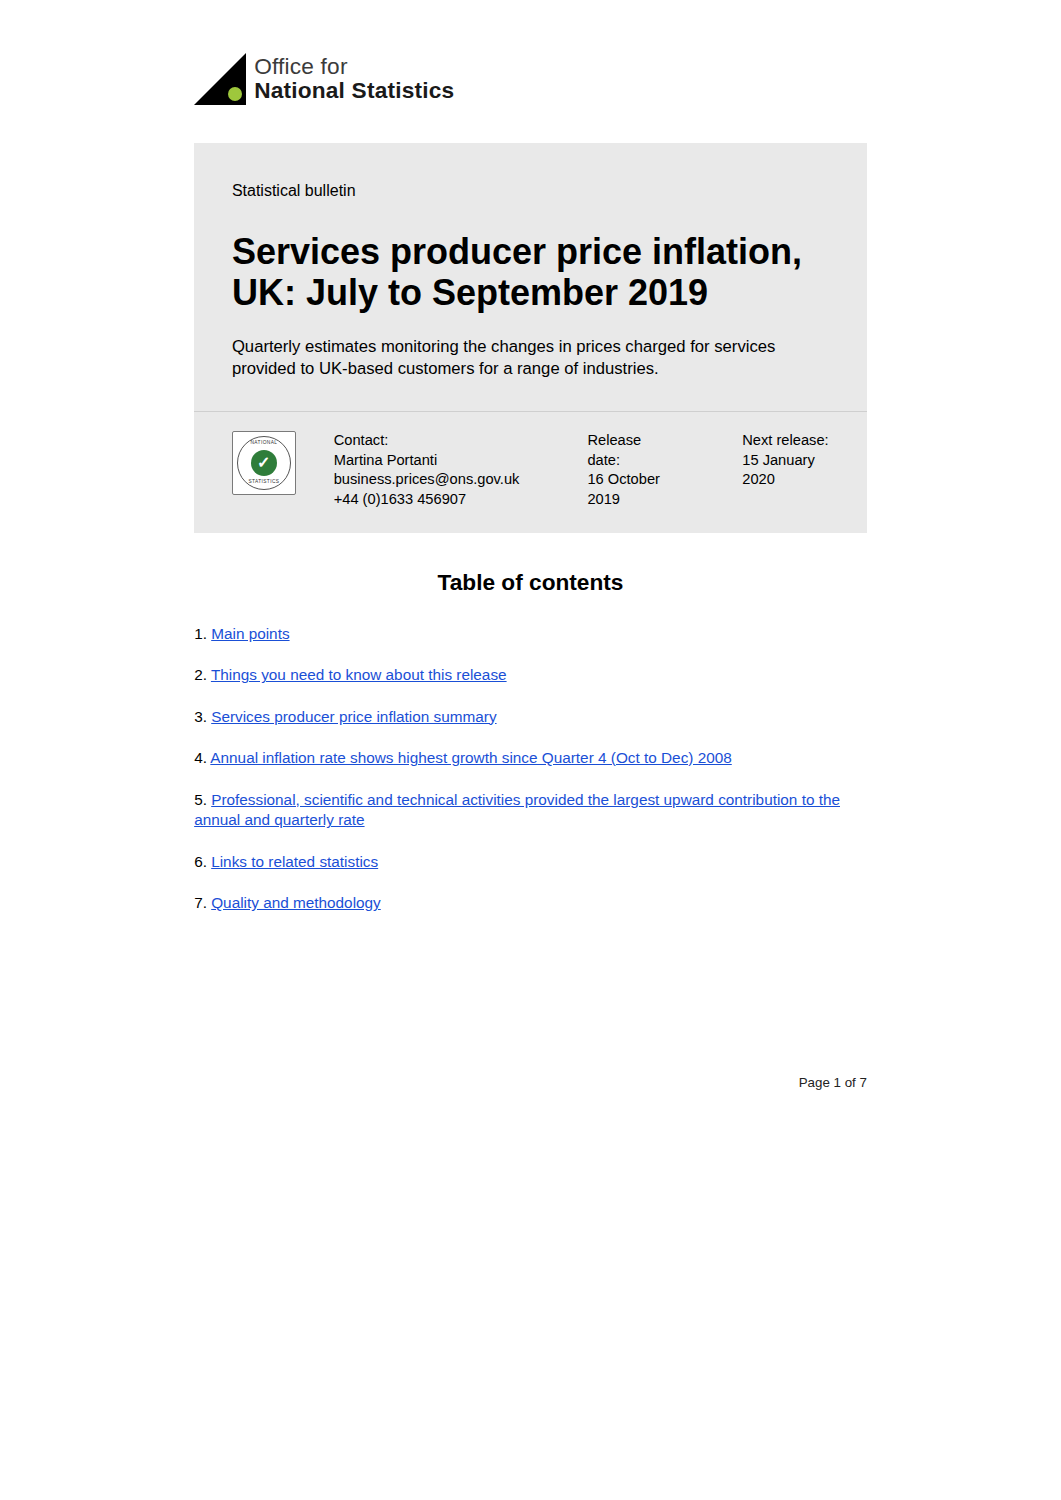Office for
National Statistics
Statistical bulletin
Services producer price inflation, UK: July to September 2019
Quarterly estimates monitoring the changes in prices charged for services provided to UK-based customers for a range of industries.
NATIONAL
✓
STATISTICS
Contact:
Martina Portanti
business.prices@ons.gov.uk
+44 (0)1633 456907
Release date:
16 October 2019
Next release:
15 January 2020
Table of contents
Main points
Things you need to know about this release
Services producer price inflation summary
Annual inflation rate shows highest growth since Quarter 4 (Oct to Dec) 2008
Professional, scientific and technical activities provided the largest upward contribution to the annual and quarterly rate
Links to related statistics
Quality and methodology
Page 1 of 7